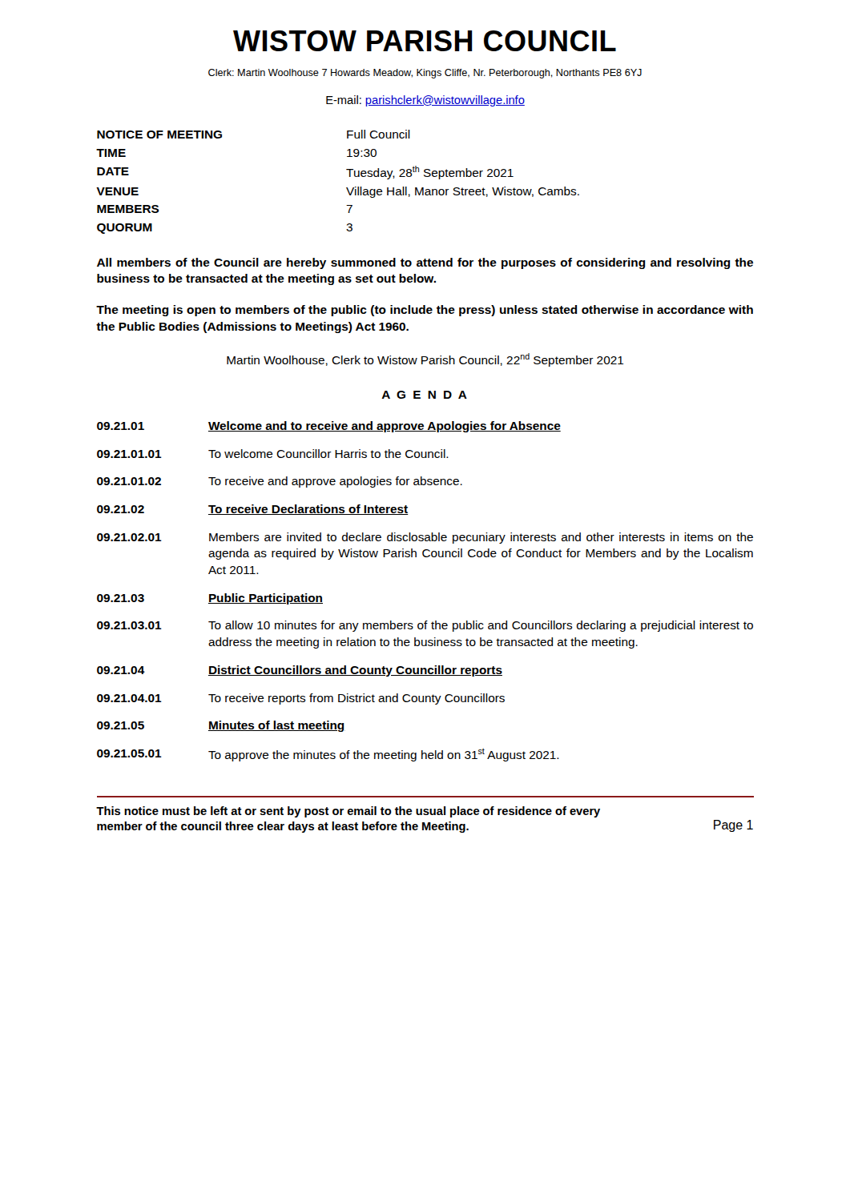WISTOW PARISH COUNCIL
Clerk: Martin Woolhouse 7 Howards Meadow, Kings Cliffe, Nr. Peterborough, Northants PE8 6YJ
E-mail: parishclerk@wistowvillage.info
| NOTICE OF MEETING | Full Council |
| TIME | 19:30 |
| DATE | Tuesday, 28 th September 2021 |
| VENUE | Village Hall, Manor Street, Wistow, Cambs. |
| MEMBERS | 7 |
| QUORUM | 3 |
All members of the Council are hereby summoned to attend for the purposes of considering and resolving the business to be transacted at the meeting as set out below.
The meeting is open to members of the public (to include the press) unless stated otherwise in accordance with the Public Bodies (Admissions to Meetings) Act 1960.
Martin Woolhouse, Clerk to Wistow Parish Council, 22nd September 2021
A G E N D A
| 09.21.01 | Welcome and to receive and approve Apologies for Absence |
| 09.21.01.01 | To welcome Councillor Harris to the Council. |
| 09.21.01.02 | To receive and approve apologies for absence. |
| 09.21.02 | To receive Declarations of Interest |
| 09.21.02.01 | Members are invited to declare disclosable pecuniary interests and other interests in items on the agenda as required by Wistow Parish Council Code of Conduct for Members and by the Localism Act 2011. |
| 09.21.03 | Public Participation |
| 09.21.03.01 | To allow 10 minutes for any members of the public and Councillors declaring a prejudicial interest to address the meeting in relation to the business to be transacted at the meeting. |
| 09.21.04 | District Councillors and County Councillor reports |
| 09.21.04.01 | To receive reports from District and County Councillors |
| 09.21.05 | Minutes of last meeting |
| 09.21.05.01 | To approve the minutes of the meeting held on 31 st August 2021. |
This notice must be left at or sent by post or email to the usual place of residence of every member of the council three clear days at least before the Meeting.
Page 1